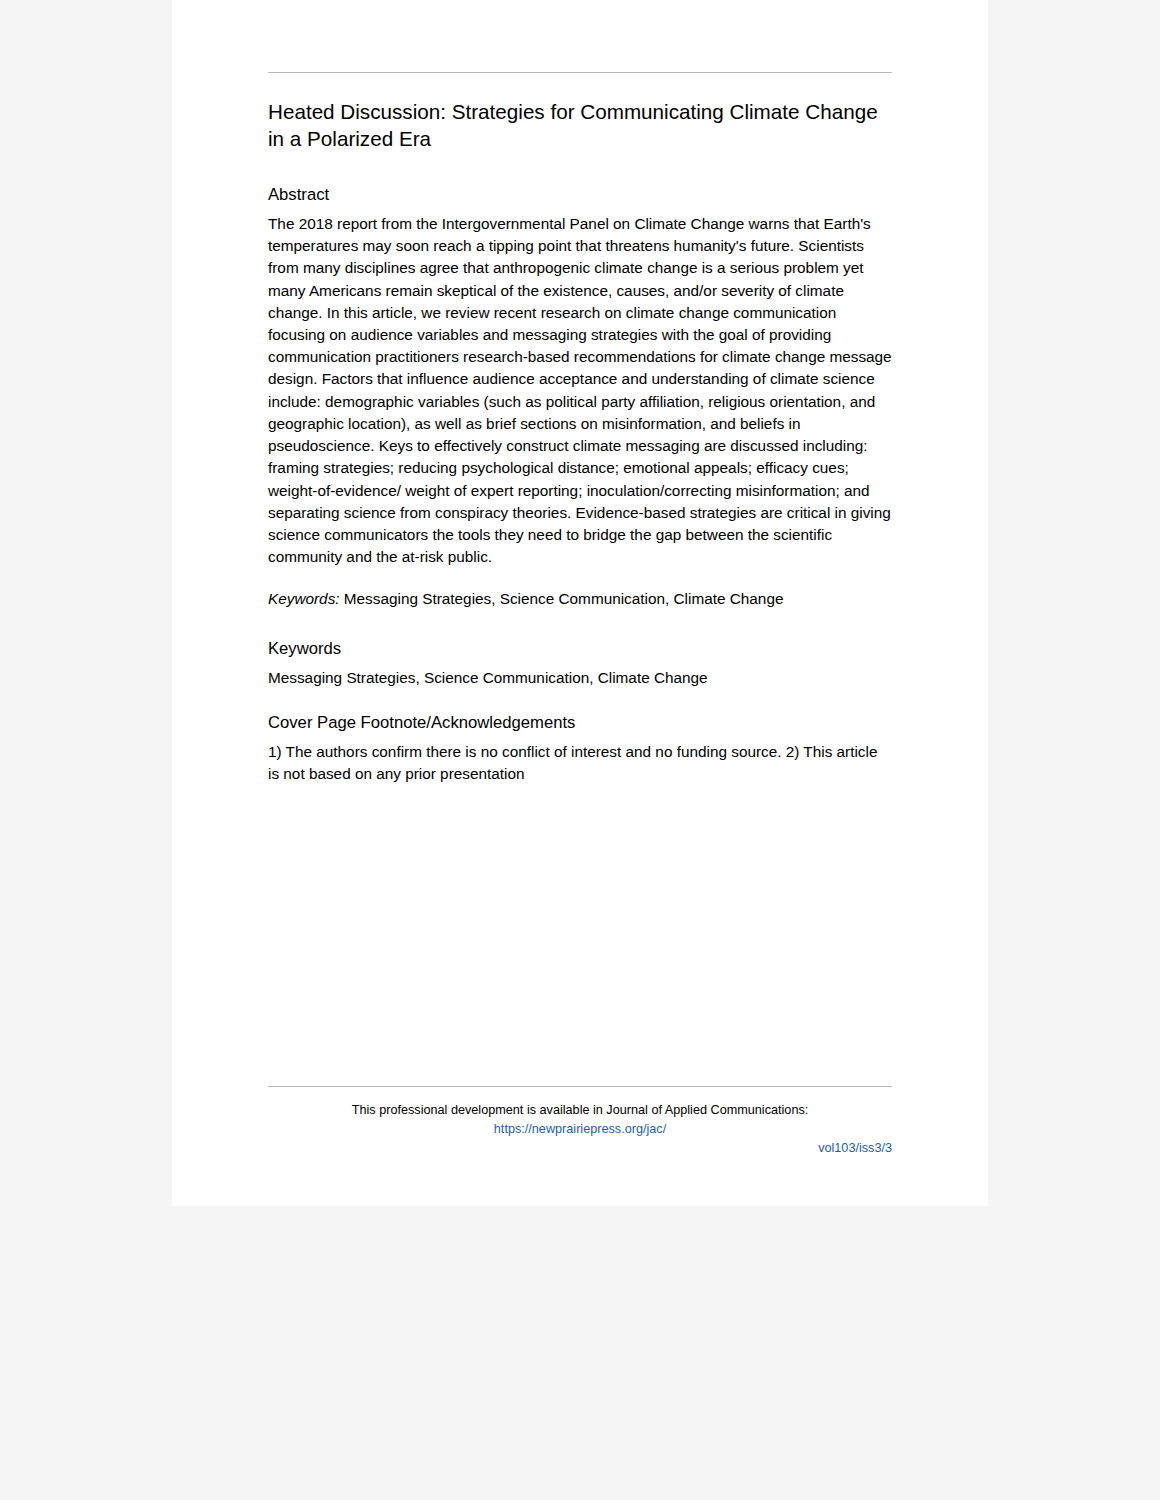Heated Discussion: Strategies for Communicating Climate Change in a Polarized Era
Abstract
The 2018 report from the Intergovernmental Panel on Climate Change warns that Earth's temperatures may soon reach a tipping point that threatens humanity's future. Scientists from many disciplines agree that anthropogenic climate change is a serious problem yet many Americans remain skeptical of the existence, causes, and/or severity of climate change. In this article, we review recent research on climate change communication focusing on audience variables and messaging strategies with the goal of providing communication practitioners research-based recommendations for climate change message design. Factors that influence audience acceptance and understanding of climate science include: demographic variables (such as political party affiliation, religious orientation, and geographic location), as well as brief sections on misinformation, and beliefs in pseudoscience. Keys to effectively construct climate messaging are discussed including: framing strategies; reducing psychological distance; emotional appeals; efficacy cues; weight-of-evidence/ weight of expert reporting; inoculation/correcting misinformation; and separating science from conspiracy theories. Evidence-based strategies are critical in giving science communicators the tools they need to bridge the gap between the scientific community and the at-risk public.
Keywords: Messaging Strategies, Science Communication, Climate Change
Keywords
Messaging Strategies, Science Communication, Climate Change
Cover Page Footnote/Acknowledgements
1) The authors confirm there is no conflict of interest and no funding source. 2) This article is not based on any prior presentation
This professional development is available in Journal of Applied Communications: https://newprairiepress.org/jac/
vol103/iss3/3